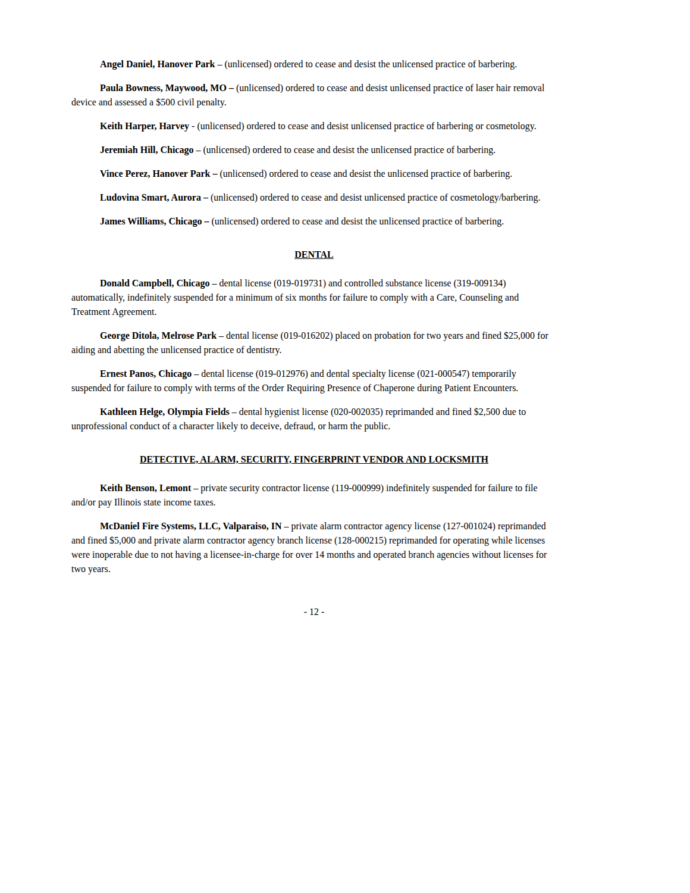Angel Daniel, Hanover Park – (unlicensed) ordered to cease and desist the unlicensed practice of barbering.
Paula Bowness, Maywood, MO – (unlicensed) ordered to cease and desist unlicensed practice of laser hair removal device and assessed a $500 civil penalty.
Keith Harper, Harvey - (unlicensed) ordered to cease and desist unlicensed practice of barbering or cosmetology.
Jeremiah Hill, Chicago – (unlicensed) ordered to cease and desist the unlicensed practice of barbering.
Vince Perez, Hanover Park – (unlicensed) ordered to cease and desist the unlicensed practice of barbering.
Ludovina Smart, Aurora – (unlicensed) ordered to cease and desist unlicensed practice of cosmetology/barbering.
James Williams, Chicago – (unlicensed) ordered to cease and desist the unlicensed practice of barbering.
DENTAL
Donald Campbell, Chicago – dental license (019-019731) and controlled substance license (319-009134) automatically, indefinitely suspended for a minimum of six months for failure to comply with a Care, Counseling and Treatment Agreement.
George Ditola, Melrose Park – dental license (019-016202) placed on probation for two years and fined $25,000 for aiding and abetting the unlicensed practice of dentistry.
Ernest Panos, Chicago – dental license (019-012976) and dental specialty license (021-000547) temporarily suspended for failure to comply with terms of the Order Requiring Presence of Chaperone during Patient Encounters.
Kathleen Helge, Olympia Fields – dental hygienist license (020-002035) reprimanded and fined $2,500 due to unprofessional conduct of a character likely to deceive, defraud, or harm the public.
DETECTIVE, ALARM, SECURITY, FINGERPRINT VENDOR AND LOCKSMITH
Keith Benson, Lemont – private security contractor license (119-000999) indefinitely suspended for failure to file and/or pay Illinois state income taxes.
McDaniel Fire Systems, LLC, Valparaiso, IN – private alarm contractor agency license (127-001024) reprimanded and fined $5,000 and private alarm contractor agency branch license (128-000215) reprimanded for operating while licenses were inoperable due to not having a licensee-in-charge for over 14 months and operated branch agencies without licenses for two years.
- 12 -